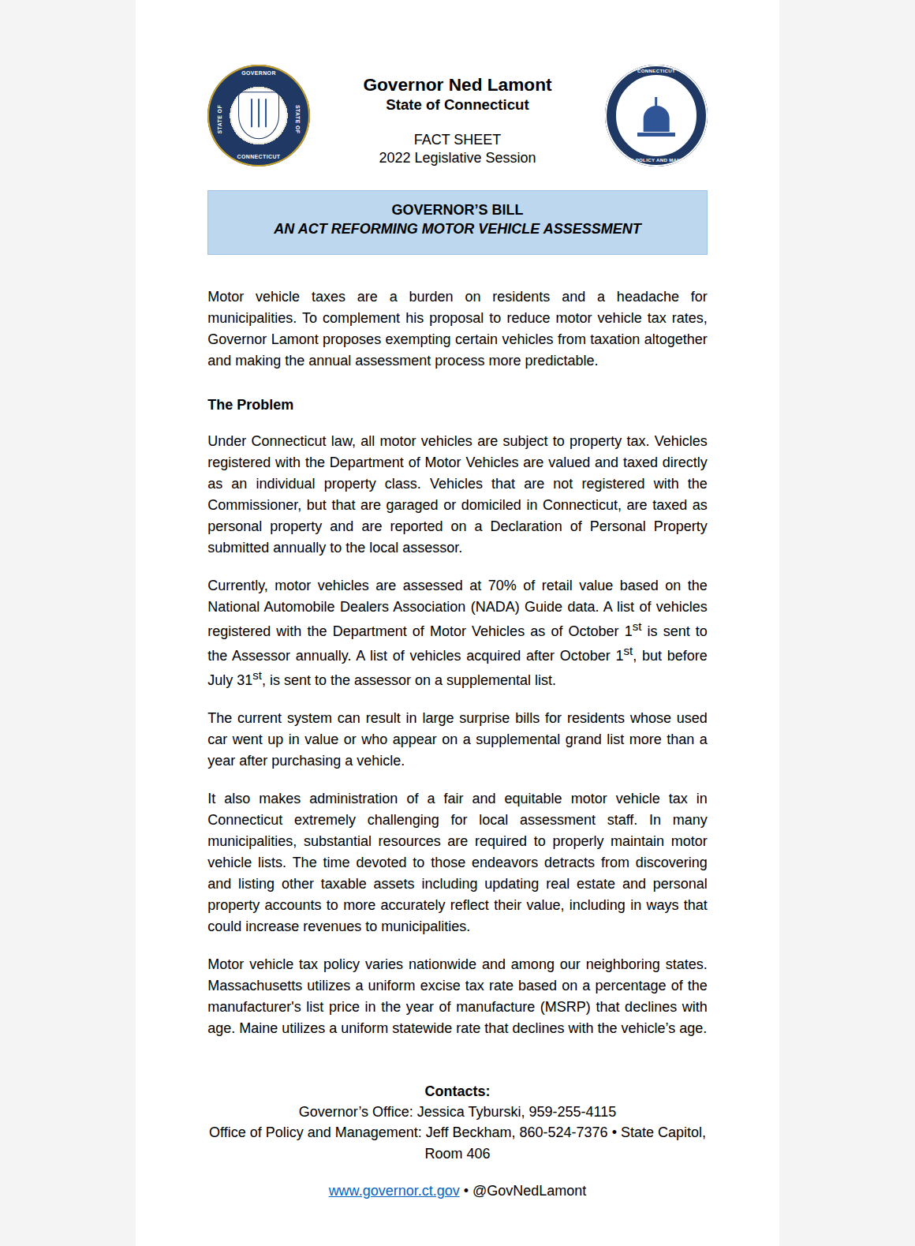Governor Connecticut State of State of
Governor Ned Lamont
State of Connecticut
FACT SHEET
2022 Legislative Session
Connecticut Office of Policy and Management
GOVERNOR’S BILL
AN ACT REFORMING MOTOR VEHICLE ASSESSMENT
Motor vehicle taxes are a burden on residents and a headache for municipalities. To complement his proposal to reduce motor vehicle tax rates, Governor Lamont proposes exempting certain vehicles from taxation altogether and making the annual assessment process more predictable.
The Problem
Under Connecticut law, all motor vehicles are subject to property tax. Vehicles registered with the Department of Motor Vehicles are valued and taxed directly as an individual property class. Vehicles that are not registered with the Commissioner, but that are garaged or domiciled in Connecticut, are taxed as personal property and are reported on a Declaration of Personal Property submitted annually to the local assessor.
Currently, motor vehicles are assessed at 70% of retail value based on the National Automobile Dealers Association (NADA) Guide data. A list of vehicles registered with the Department of Motor Vehicles as of October 1st is sent to the Assessor annually. A list of vehicles acquired after October 1st, but before July 31st, is sent to the assessor on a supplemental list.
The current system can result in large surprise bills for residents whose used car went up in value or who appear on a supplemental grand list more than a year after purchasing a vehicle.
It also makes administration of a fair and equitable motor vehicle tax in Connecticut extremely challenging for local assessment staff. In many municipalities, substantial resources are required to properly maintain motor vehicle lists. The time devoted to those endeavors detracts from discovering and listing other taxable assets including updating real estate and personal property accounts to more accurately reflect their value, including in ways that could increase revenues to municipalities.
Motor vehicle tax policy varies nationwide and among our neighboring states. Massachusetts utilizes a uniform excise tax rate based on a percentage of the manufacturer's list price in the year of manufacture (MSRP) that declines with age. Maine utilizes a uniform statewide rate that declines with the vehicle’s age.
Contacts:
Governor’s Office: Jessica Tyburski, 959-255-4115
Office of Policy and Management: Jeff Beckham, 860-524-7376 • State Capitol, Room 406
www.governor.ct.gov • @GovNedLamont